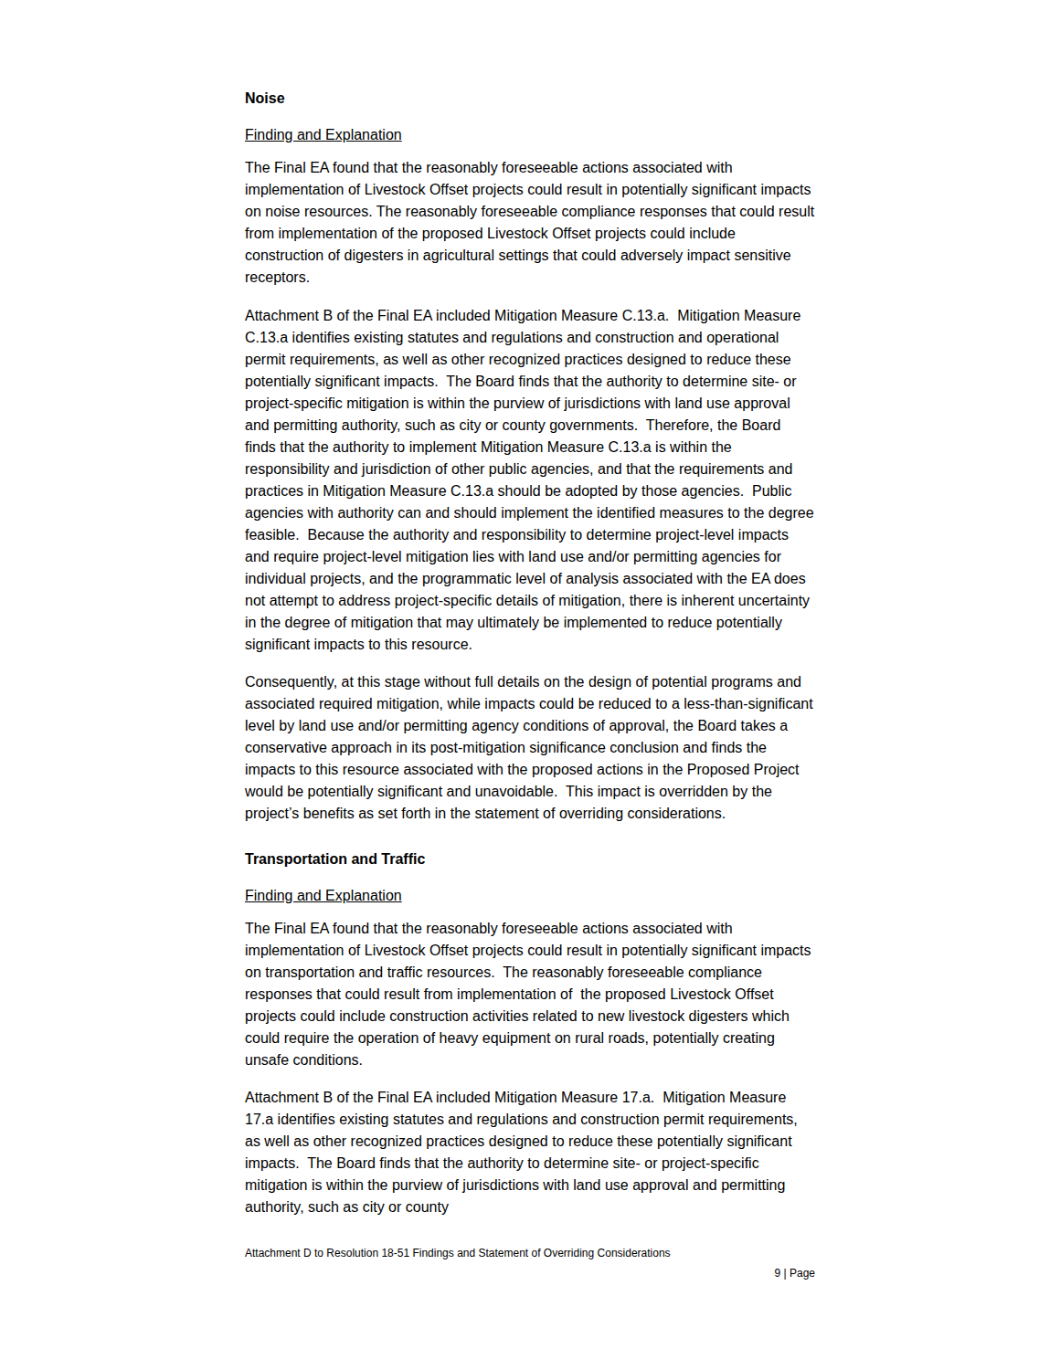Noise
Finding and Explanation
The Final EA found that the reasonably foreseeable actions associated with implementation of Livestock Offset projects could result in potentially significant impacts on noise resources. The reasonably foreseeable compliance responses that could result from implementation of the proposed Livestock Offset projects could include construction of digesters in agricultural settings that could adversely impact sensitive receptors.
Attachment B of the Final EA included Mitigation Measure C.13.a. Mitigation Measure C.13.a identifies existing statutes and regulations and construction and operational permit requirements, as well as other recognized practices designed to reduce these potentially significant impacts. The Board finds that the authority to determine site- or project-specific mitigation is within the purview of jurisdictions with land use approval and permitting authority, such as city or county governments. Therefore, the Board finds that the authority to implement Mitigation Measure C.13.a is within the responsibility and jurisdiction of other public agencies, and that the requirements and practices in Mitigation Measure C.13.a should be adopted by those agencies. Public agencies with authority can and should implement the identified measures to the degree feasible. Because the authority and responsibility to determine project-level impacts and require project-level mitigation lies with land use and/or permitting agencies for individual projects, and the programmatic level of analysis associated with the EA does not attempt to address project-specific details of mitigation, there is inherent uncertainty in the degree of mitigation that may ultimately be implemented to reduce potentially significant impacts to this resource.
Consequently, at this stage without full details on the design of potential programs and associated required mitigation, while impacts could be reduced to a less-than-significant level by land use and/or permitting agency conditions of approval, the Board takes a conservative approach in its post-mitigation significance conclusion and finds the impacts to this resource associated with the proposed actions in the Proposed Project would be potentially significant and unavoidable. This impact is overridden by the project’s benefits as set forth in the statement of overriding considerations.
Transportation and Traffic
Finding and Explanation
The Final EA found that the reasonably foreseeable actions associated with implementation of Livestock Offset projects could result in potentially significant impacts on transportation and traffic resources. The reasonably foreseeable compliance responses that could result from implementation of the proposed Livestock Offset projects could include construction activities related to new livestock digesters which could require the operation of heavy equipment on rural roads, potentially creating unsafe conditions.
Attachment B of the Final EA included Mitigation Measure 17.a. Mitigation Measure 17.a identifies existing statutes and regulations and construction permit requirements, as well as other recognized practices designed to reduce these potentially significant impacts. The Board finds that the authority to determine site- or project-specific mitigation is within the purview of jurisdictions with land use approval and permitting authority, such as city or county
Attachment D to Resolution 18-51 Findings and Statement of Overriding Considerations
9 | Page